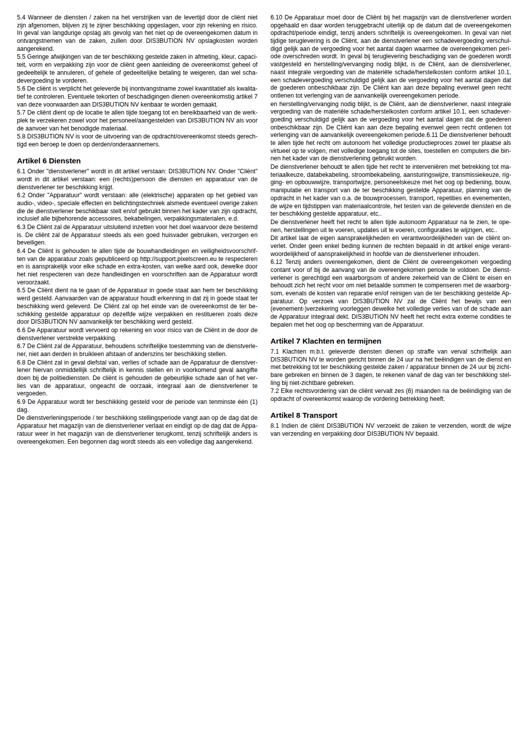5.4 Wanneer de diensten / zaken na het verstrijken van de levertijd door de cliënt niet zijn afgenomen, blijven zij te zijner beschikking opgeslagen, voor zijn rekening en risico. In geval van langdurige opslag als gevolg van het niet op de overeengekomen datum in ontvangstnemen van de zaken, zullen door DIS3BUTION NV opslagkosten worden aangerekend.
5.5 Geringe afwijkingen van de ter beschikking gestelde zaken in afmeting, kleur, capaciteit, vorm en verpakking zijn voor de cliënt geen aanleiding de overeenkomst geheel of gedeeltelijk te annuleren, of gehele of gedeeltelijke betaling te weigeren, dan wel schadevergoeding te vorderen.
5.6 De cliënt is verplicht het geleverde bij inontvangstname zowel kwantitatief als kwalitatief te controleren. Eventuele tekorten of beschadigingen dienen overeenkomstig artikel 7 van deze voorwaarden aan DIS3BUTION NV kenbaar te worden gemaakt.
5.7 De cliënt dient op de locatie te allen tijde toegang tot en bereikbaarheid van de werkplek te verzekeren zowel voor het personeel/aangestelden van DIS3BUTION NV als voor de aanvoer van het benodigde materiaal.
5.8 DIS3BUTION NV is voor de uitvoering van de opdracht/overeenkomst steeds gerechtigd een beroep te doen op derden/onderaannemers.
Artikel 6 Diensten
6.1 Onder "dienstverlener" wordt in dit artikel verstaan: DIS3BUTION NV. Onder "Cliënt" wordt in dit artikel verstaan: een (rechts)persoon die diensten en apparatuur van de dienstverlener ter beschikking krijgt.
6.2 Onder "Apparatuur" wordt verstaan: alle (elektrische) apparaten op het gebied van audio-, video-, speciale effecten en belichtingstechniek alsmede eventueel overige zaken die de dienstverlener beschikbaar stelt en/of gebruikt binnen het kader van zijn opdracht, inclusief alle bijbehorende accessoires, bekabelingen, verpakkingsmaterialen, e.d.
6.3 De Cliënt zal de Apparatuur uitsluitend inzetten voor het doel waarvoor deze bestemd is. De cliënt zal de Apparatuur steeds als een goed huisvader gebruiken, verzorgen en beveiligen.
6.4 De Cliënt is gehouden te allen tijde de bouwhandleidingen en veiligheidsvoorschriften van de apparatuur zoals gepubliceerd op http://support.pixelscreen.eu te respecteren en is aansprakelijk voor elke schade en extra-kosten, van welke aard ook, dewelke door het niet respecteren van deze handleidingen en voorschriften aan de Apparatuur wordt veroorzaakt.
6.5 De Cliënt dient na te gaan of de Apparatuur in goede staat aan hem ter beschikking werd gesteld. Aanvaarden van de apparatuur houdt erkenning in dat zij in goede staat ter beschikking werd geleverd. De Cliënt zal op het einde van de overeenkomst de ter beschikking gestelde apparatuur op dezelfde wijze verpakken en restitueren zoals deze door DIS3BUTION NV aanvankelijk ter beschikking werd gesteld.
6.6 De Apparatuur wordt vervoerd op rekening en voor risico van de Cliënt in de door de dienstverlener verstrekte verpakking.
6.7 De Cliënt zal de Apparatuur, behoudens schriftelijke toestemming van de dienstverlener, niet aan derden in bruikleen afstaan of anderszins ter beschikking stellen.
6.8 De Cliënt zal in geval diefstal van, verlies of schade aan de Apparatuur de dienstverlener hiervan onmiddellijk schriftelijk in kennis stellen en in voorkomend geval aangifte doen bij de politiediensten. De cliënt is gehouden de gebeurlijke schade aan of het verlies van de apparatuur, ongeacht de oorzaak, integraal aan de dienstverlener te vergoeden.
6.9 De Apparatuur wordt ter beschikking gesteld voor de periode van tenminste één (1) dag.
De dienstverleningsperiode / ter beschikking stellingsperiode vangt aan op de dag dat de Apparatuur het magazijn van de dienstverlener verlaat en eindigt op de dag dat de Apparatuur weer in het magazijn van de dienstverlener terugkomt, tenzij schriftelijk anders is overeengekomen. Een begonnen dag wordt steeds als een volledige dag aangerekend.
6.10 De Apparatuur moet door de Cliënt bij het magazijn van de dienstverlener worden opgehaald en daar worden teruggebracht uiterlijk op de datum dat de overeengekomen opdracht/periode eindigt, tenzij anders schriftelijk is overeengekomen. In geval van niet tijdige teruglevering is de Cliënt, aan de dienstverlener een schadevergoeding verschuldigd gelijk aan de vergoeding voor het aantal dagen waarmee de overeengekomen periode overschreden wordt. In geval bij teruglevering beschadiging van de goederen wordt vastgesteld en herstelling/vervanging nodig blijkt, is de Cliënt, aan de dienstverlener, naast integrale vergoeding van de materiële schade/herstelkosten conform artikel 10.1, een schadevergoeding verschuldigd gelijk aan de vergoeding voor het aantal dagen dat de goederen onbeschikbaar zijn. De Cliënt kan aan deze bepaling evenwel geen recht ontlenen tot verlenging van de aanvankelijk overeengekomen periode.
en herstelling/vervanging nodig blijkt, is de Cliënt, aan de dienstverlener, naast integrale vergoeding van de materiële schade/herstelkosten conform artikel 10.1, een schadevergoeding verschuldigd gelijk aan de vergoeding voor het aantal dagen dat de goederen onbeschikbaar zijn. De Cliënt kan aan deze bepaling evenwel geen recht ontlenen tot verlenging van de aanvankelijk overeengekomen periode.6.11 De dienstverlener behoudt te allen tijde het recht om autonoom het volledige productieproces zowel ter plaatse als virtueel op te volgen, met volledige toegang tot de sites, toestellen en computers die binnen het kader van de dienstverlening gebruikt worden.
De dienstverlener behoudt te allen tijde het recht te interveniëren met betrekking tot materiaalkeuze, databekabeling, stroombekabeling, aansturingswijze, transmissiekeuze, rigging- en opbouwwijze, transportwijze, personeelskeuze met het oog op bediening, bouw, manipulatie en transport van de ter beschikking gestelde Apparatuur, planning van de opdracht in het kader van o.a. de bouwprocessen, transport, repetities en evenementen, de wijze en tijdstippen van materiaalcontrole, het testen van de geleverde diensten en de ter beschikking gestelde apparatuur, etc..
De dienstverlener heeft het recht te allen tijde autonoom Apparatuur na te zien, te openen, herstellingen uit te voeren, updates uit te voeren, configuraties te wijzigen, etc..
Dit artikel laat de eigen aansprakelijkheden en verantwoordelijkheden van de cliënt onverlet. Onder geen enkel beding kunnen de rechten bepaald in dit artikel enige verantwoordelijkheid of aansprakelijkheid in hoofde van de dienstverlener inhouden.
6.12 Tenzij anders overeengekomen, dient de Cliënt de overeengekomen vergoeding contant voor of bij de aanvang van de overeengekomen periode te voldoen. De dienstverlener is gerechtigd een waarborgsom of andere zekerheid van de Cliënt te eisen en behoudt zich het recht voor om niet betaalde sommen te compenseren met de waarborgsom, evenals de kosten van reparatie en/of reinigen van de ter beschikking gestelde Apparatuur. Op verzoek van DIS3BUTION NV zal de Cliënt het bewijs van een (evenement-)verzekering voorleggen dewelke het volledige verlies van of de schade aan de Apparatuur integraal dekt. DIS3BUTION NV heeft het recht extra externe condities te bepalen met het oog op bescherming van de Apparatuur.
Artikel 7 Klachten en termijnen
7.1 Klachten m.b.t. geleverde diensten dienen op straffe van verval schriftelijk aan DIS3BUTION NV te worden gericht binnen de 24 uur na het beëindigen van de dienst en met betrekking tot ter beschikking gestelde zaken / apparatuur binnen de 24 uur bij zichtbare gebreken en binnen de 3 dagen, te rekenen vanaf de dag van ter beschikking stelling bij niet-zichtbare gebreken.
7.2 Elke rechtsvordering van de cliënt vervalt zes (6) maanden na de beëindiging van de opdracht of overeenkomst waarop de vordering betrekking heeft.
Artikel 8 Transport
8.1 Indien de cliënt DIS3BUTION NV verzoekt de zaken te verzenden, wordt de wijze van verzending en verpakking door DIS3BUTION NV bepaald.